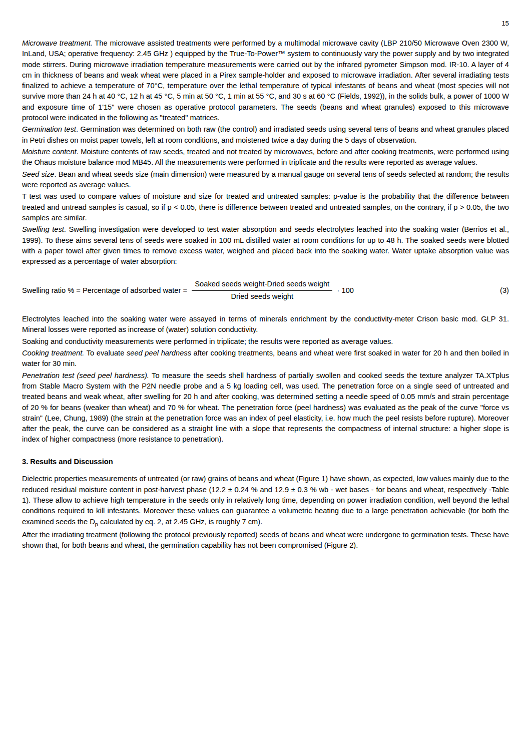15
Microwave treatment. The microwave assisted treatments were performed by a multimodal microwave cavity (LBP 210/50 Microwave Oven 2300 W, InLand, USA; operative frequency: 2.45 GHz ) equipped by the True-To-Power™ system to continuously vary the power supply and by two integrated mode stirrers. During microwave irradiation temperature measurements were carried out by the infrared pyrometer Simpson mod. IR-10. A layer of 4 cm in thickness of beans and weak wheat were placed in a Pirex sample-holder and exposed to microwave irradiation. After several irradiating tests finalized to achieve a temperature of 70°C, temperature over the lethal temperature of typical infestants of beans and wheat (most species will not survive more than 24 h at 40 °C, 12 h at 45 °C, 5 min at 50 °C, 1 min at 55 °C, and 30 s at 60 °C (Fields, 1992)), in the solids bulk, a power of 1000 W and exposure time of 1'15" were chosen as operative protocol parameters. The seeds (beans and wheat granules) exposed to this microwave protocol were indicated in the following as "treated" matrices.
Germination test. Germination was determined on both raw (the control) and irradiated seeds using several tens of beans and wheat granules placed in Petri dishes on moist paper towels, left at room conditions, and moistened twice a day during the 5 days of observation.
Moisture content. Moisture contents of raw seeds, treated and not treated by microwaves, before and after cooking treatments, were performed using the Ohaus moisture balance mod MB45. All the measurements were performed in triplicate and the results were reported as average values.
Seed size. Bean and wheat seeds size (main dimension) were measured by a manual gauge on several tens of seeds selected at random; the results were reported as average values.
T test was used to compare values of moisture and size for treated and untreated samples: p-value is the probability that the difference between treated and untread samples is casual, so if p < 0.05, there is difference between treated and untreated samples, on the contrary, if p > 0.05, the two samples are similar.
Swelling test. Swelling investigation were developed to test water absorption and seeds electrolytes leached into the soaking water (Berrios et al., 1999). To these aims several tens of seeds were soaked in 100 mL distilled water at room conditions for up to 48 h. The soaked seeds were blotted with a paper towel after given times to remove excess water, weighed and placed back into the soaking water. Water uptake absorption value was expressed as a percentage of water absorption:
Swelling ratio % = Percentage of adsorbed water = Soaked seeds weight-Dried seeds weight Dried seeds weight · 100
(3)
Electrolytes leached into the soaking water were assayed in terms of minerals enrichment by the conductivity-meter Crison basic mod. GLP 31. Mineral losses were reported as increase of (water) solution conductivity.
Soaking and conductivity measurements were performed in triplicate; the results were reported as average values.
Cooking treatment. To evaluate seed peel hardness after cooking treatments, beans and wheat were first soaked in water for 20 h and then boiled in water for 30 min.
Penetration test (seed peel hardness). To measure the seeds shell hardness of partially swollen and cooked seeds the texture analyzer TA.XTplus from Stable Macro System with the P2N needle probe and a 5 kg loading cell, was used. The penetration force on a single seed of untreated and treated beans and weak wheat, after swelling for 20 h and after cooking, was determined setting a needle speed of 0.05 mm/s and strain percentage of 20 % for beans (weaker than wheat) and 70 % for wheat. The penetration force (peel hardness) was evaluated as the peak of the curve "force vs strain" (Lee, Chung, 1989) (the strain at the penetration force was an index of peel elasticity, i.e. how much the peel resists before rupture). Moreover after the peak, the curve can be considered as a straight line with a slope that represents the compactness of internal structure: a higher slope is index of higher compactness (more resistance to penetration).
3. Results and Discussion
Dielectric properties measurements of untreated (or raw) grains of beans and wheat (Figure 1) have shown, as expected, low values mainly due to the reduced residual moisture content in post-harvest phase (12.2 ± 0.24 % and 12.9 ± 0.3 % wb - wet bases - for beans and wheat, respectively -Table 1). These allow to achieve high temperature in the seeds only in relatively long time, depending on power irradiation condition, well beyond the lethal conditions required to kill infestants. Moreover these values can guarantee a volumetric heating due to a large penetration achievable (for both the examined seeds the Dp calculated by eq. 2, at 2.45 GHz, is roughly 7 cm).
After the irradiating treatment (following the protocol previously reported) seeds of beans and wheat were undergone to germination tests. These have shown that, for both beans and wheat, the germination capability has not been compromised (Figure 2).